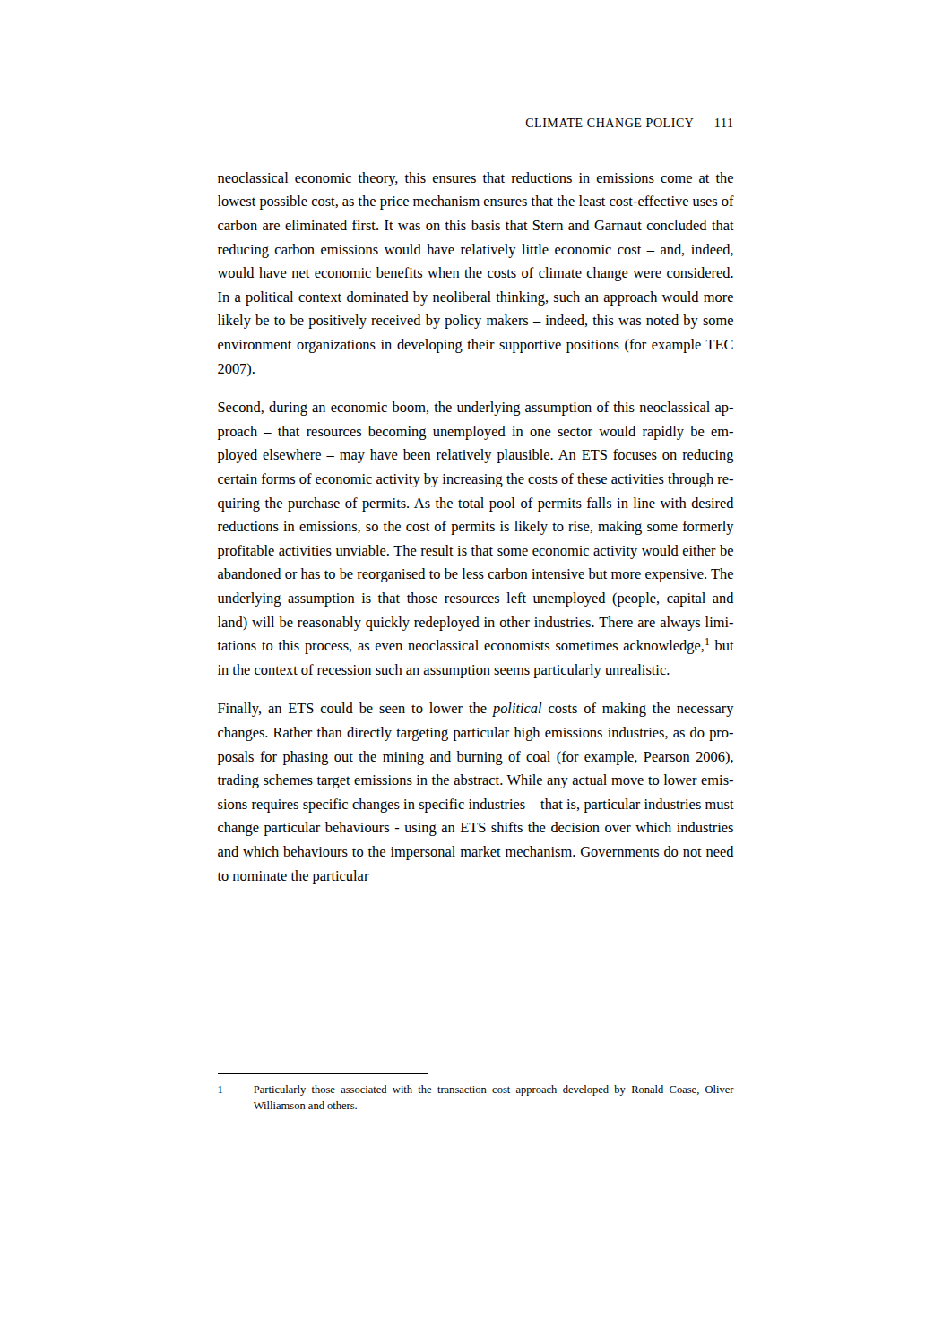CLIMATE CHANGE POLICY111
neoclassical economic theory, this ensures that reductions in emissions come at the lowest possible cost, as the price mechanism ensures that the least cost-effective uses of carbon are eliminated first. It was on this basis that Stern and Garnaut concluded that reducing carbon emissions would have relatively little economic cost – and, indeed, would have net economic benefits when the costs of climate change were considered. In a political context dominated by neoliberal thinking, such an approach would more likely be to be positively received by policy makers – indeed, this was noted by some environment organizations in developing their supportive positions (for example TEC 2007).
Second, during an economic boom, the underlying assumption of this neoclassical approach – that resources becoming unemployed in one sector would rapidly be employed elsewhere – may have been relatively plausible. An ETS focuses on reducing certain forms of economic activity by increasing the costs of these activities through requiring the purchase of permits. As the total pool of permits falls in line with desired reductions in emissions, so the cost of permits is likely to rise, making some formerly profitable activities unviable. The result is that some economic activity would either be abandoned or has to be reorganised to be less carbon intensive but more expensive. The underlying assumption is that those resources left unemployed (people, capital and land) will be reasonably quickly redeployed in other industries. There are always limitations to this process, as even neoclassical economists sometimes acknowledge,1 but in the context of recession such an assumption seems particularly unrealistic.
Finally, an ETS could be seen to lower the political costs of making the necessary changes. Rather than directly targeting particular high emissions industries, as do proposals for phasing out the mining and burning of coal (for example, Pearson 2006), trading schemes target emissions in the abstract. While any actual move to lower emissions requires specific changes in specific industries – that is, particular industries must change particular behaviours - using an ETS shifts the decision over which industries and which behaviours to the impersonal market mechanism. Governments do not need to nominate the particular
1
Particularly those associated with the transaction cost approach developed by Ronald Coase, Oliver Williamson and others.